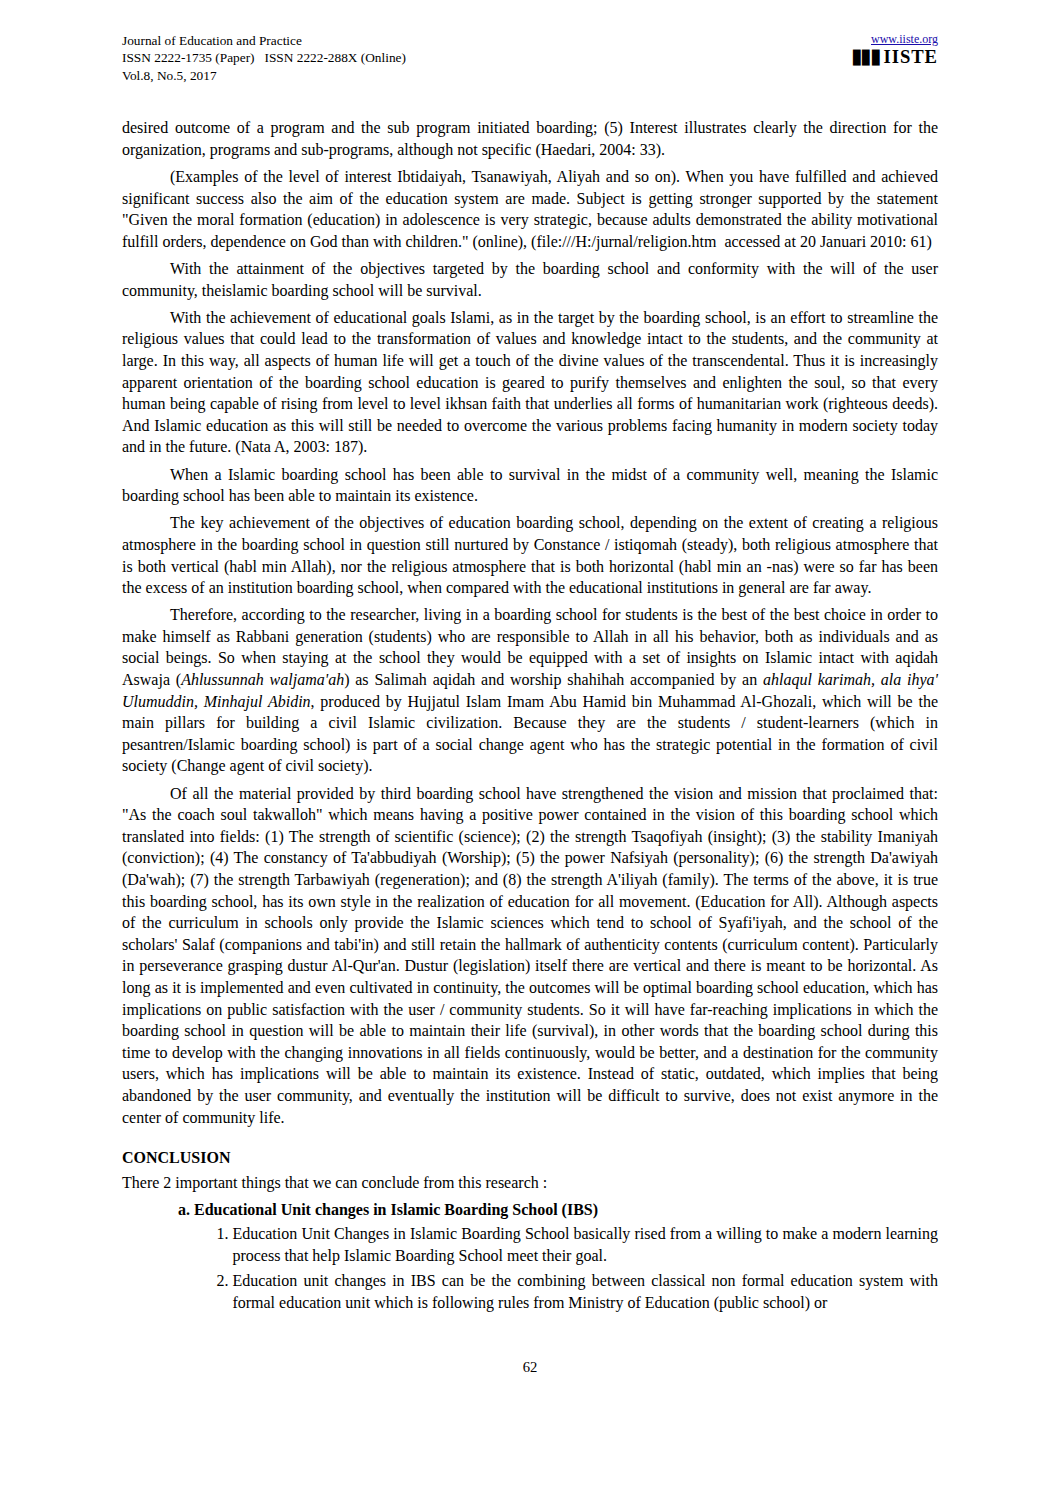Journal of Education and Practice
ISSN 2222-1735 (Paper) ISSN 2222-288X (Online)
Vol.8, No.5, 2017
www.iiste.org ▮▮▮ IISTE
desired outcome of a program and the sub program initiated boarding; (5) Interest illustrates clearly the direction for the organization, programs and sub-programs, although not specific (Haedari, 2004: 33).
(Examples of the level of interest Ibtidaiyah, Tsanawiyah, Aliyah and so on). When you have fulfilled and achieved significant success also the aim of the education system are made. Subject is getting stronger supported by the statement "Given the moral formation (education) in adolescence is very strategic, because adults demonstrated the ability motivational fulfill orders, dependence on God than with children." (online), (file:///H:/jurnal/religion.htm accessed at 20 Januari 2010: 61)
With the attainment of the objectives targeted by the boarding school and conformity with the will of the user community, theislamic boarding school will be survival.
With the achievement of educational goals Islami, as in the target by the boarding school, is an effort to streamline the religious values that could lead to the transformation of values and knowledge intact to the students, and the community at large. In this way, all aspects of human life will get a touch of the divine values of the transcendental. Thus it is increasingly apparent orientation of the boarding school education is geared to purify themselves and enlighten the soul, so that every human being capable of rising from level to level ikhsan faith that underlies all forms of humanitarian work (righteous deeds). And Islamic education as this will still be needed to overcome the various problems facing humanity in modern society today and in the future. (Nata A, 2003: 187).
When a Islamic boarding school has been able to survival in the midst of a community well, meaning the Islamic boarding school has been able to maintain its existence.
The key achievement of the objectives of education boarding school, depending on the extent of creating a religious atmosphere in the boarding school in question still nurtured by Constance / istiqomah (steady), both religious atmosphere that is both vertical (habl min Allah), nor the religious atmosphere that is both horizontal (habl min an -nas) were so far has been the excess of an institution boarding school, when compared with the educational institutions in general are far away.
Therefore, according to the researcher, living in a boarding school for students is the best of the best choice in order to make himself as Rabbani generation (students) who are responsible to Allah in all his behavior, both as individuals and as social beings. So when staying at the school they would be equipped with a set of insights on Islamic intact with aqidah Aswaja (Ahlussunnah waljama'ah) as Salimah aqidah and worship shahihah accompanied by an ahlaqul karimah, ala ihya' Ulumuddin, Minhajul Abidin, produced by Hujjatul Islam Imam Abu Hamid bin Muhammad Al-Ghozali, which will be the main pillars for building a civil Islamic civilization. Because they are the students / student-learners (which in pesantren/Islamic boarding school) is part of a social change agent who has the strategic potential in the formation of civil society (Change agent of civil society).
Of all the material provided by third boarding school have strengthened the vision and mission that proclaimed that: "As the coach soul takwalloh" which means having a positive power contained in the vision of this boarding school which translated into fields: (1) The strength of scientific (science); (2) the strength Tsaqofiyah (insight); (3) the stability Imaniyah (conviction); (4) The constancy of Ta'abbudiyah (Worship); (5) the power Nafsiyah (personality); (6) the strength Da'awiyah (Da'wah); (7) the strength Tarbawiyah (regeneration); and (8) the strength A'iliyah (family). The terms of the above, it is true this boarding school, has its own style in the realization of education for all movement. (Education for All). Although aspects of the curriculum in schools only provide the Islamic sciences which tend to school of Syafi'iyah, and the school of the scholars' Salaf (companions and tabi'in) and still retain the hallmark of authenticity contents (curriculum content). Particularly in perseverance grasping dustur Al-Qur'an. Dustur (legislation) itself there are vertical and there is meant to be horizontal. As long as it is implemented and even cultivated in continuity, the outcomes will be optimal boarding school education, which has implications on public satisfaction with the user / community students. So it will have far-reaching implications in which the boarding school in question will be able to maintain their life (survival), in other words that the boarding school during this time to develop with the changing innovations in all fields continuously, would be better, and a destination for the community users, which has implications will be able to maintain its existence. Instead of static, outdated, which implies that being abandoned by the user community, and eventually the institution will be difficult to survive, does not exist anymore in the center of community life.
CONCLUSION
There 2 important things that we can conclude from this research :
Educational Unit changes in Islamic Boarding School (IBS)
Education Unit Changes in Islamic Boarding School basically rised from a willing to make a modern learning process that help Islamic Boarding School meet their goal.
Education unit changes in IBS can be the combining between classical non formal education system with formal education unit which is following rules from Ministry of Education (public school) or
62